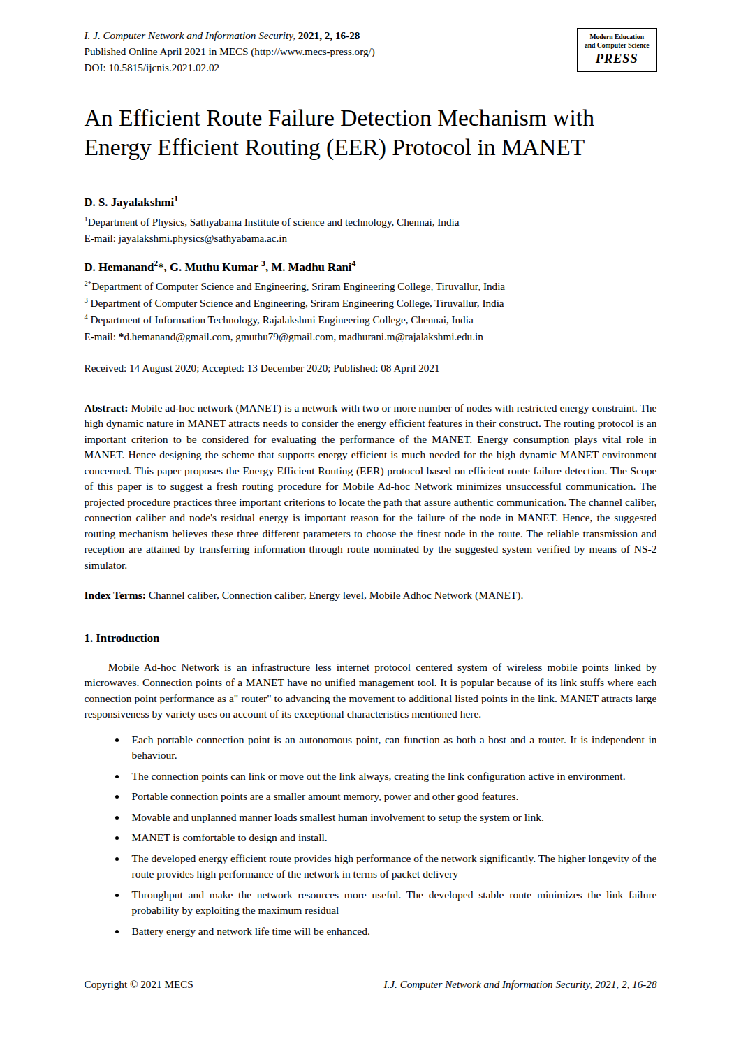I. J. Computer Network and Information Security, 2021, 2, 16-28
Published Online April 2021 in MECS (http://www.mecs-press.org/)
DOI: 10.5815/ijcnis.2021.02.02
Modern Education
and Computer Science
PRESS
An Efficient Route Failure Detection Mechanism with Energy Efficient Routing (EER) Protocol in MANET
D. S. Jayalakshmi1
1Department of Physics, Sathyabama Institute of science and technology, Chennai, India
E-mail: jayalakshmi.physics@sathyabama.ac.in
D. Hemanand2*, G. Muthu Kumar 3, M. Madhu Rani4
2*Department of Computer Science and Engineering, Sriram Engineering College, Tiruvallur, India
3 Department of Computer Science and Engineering, Sriram Engineering College, Tiruvallur, India
4 Department of Information Technology, Rajalakshmi Engineering College, Chennai, India
E-mail: *d.hemanand@gmail.com, gmuthu79@gmail.com, madhurani.m@rajalakshmi.edu.in
Received: 14 August 2020; Accepted: 13 December 2020; Published: 08 April 2021
Abstract: Mobile ad-hoc network (MANET) is a network with two or more number of nodes with restricted energy constraint. The high dynamic nature in MANET attracts needs to consider the energy efficient features in their construct. The routing protocol is an important criterion to be considered for evaluating the performance of the MANET. Energy consumption plays vital role in MANET. Hence designing the scheme that supports energy efficient is much needed for the high dynamic MANET environment concerned. This paper proposes the Energy Efficient Routing (EER) protocol based on efficient route failure detection. The Scope of this paper is to suggest a fresh routing procedure for Mobile Ad-hoc Network minimizes unsuccessful communication. The projected procedure practices three important criterions to locate the path that assure authentic communication. The channel caliber, connection caliber and node's residual energy is important reason for the failure of the node in MANET. Hence, the suggested routing mechanism believes these three different parameters to choose the finest node in the route. The reliable transmission and reception are attained by transferring information through route nominated by the suggested system verified by means of NS-2 simulator.
Index Terms: Channel caliber, Connection caliber, Energy level, Mobile Adhoc Network (MANET).
1. Introduction
Mobile Ad-hoc Network is an infrastructure less internet protocol centered system of wireless mobile points linked by microwaves. Connection points of a MANET have no unified management tool. It is popular because of its link stuffs where each connection point performance as a" router" to advancing the movement to additional listed points in the link. MANET attracts large responsiveness by variety uses on account of its exceptional characteristics mentioned here.
Each portable connection point is an autonomous point, can function as both a host and a router. It is independent in behaviour.
The connection points can link or move out the link always, creating the link configuration active in environment.
Portable connection points are a smaller amount memory, power and other good features.
Movable and unplanned manner loads smallest human involvement to setup the system or link.
MANET is comfortable to design and install.
The developed energy efficient route provides high performance of the network significantly. The higher longevity of the route provides high performance of the network in terms of packet delivery
Throughput and make the network resources more useful. The developed stable route minimizes the link failure probability by exploiting the maximum residual
Battery energy and network life time will be enhanced.
Copyright © 2021 MECS
I.J. Computer Network and Information Security, 2021, 2, 16-28